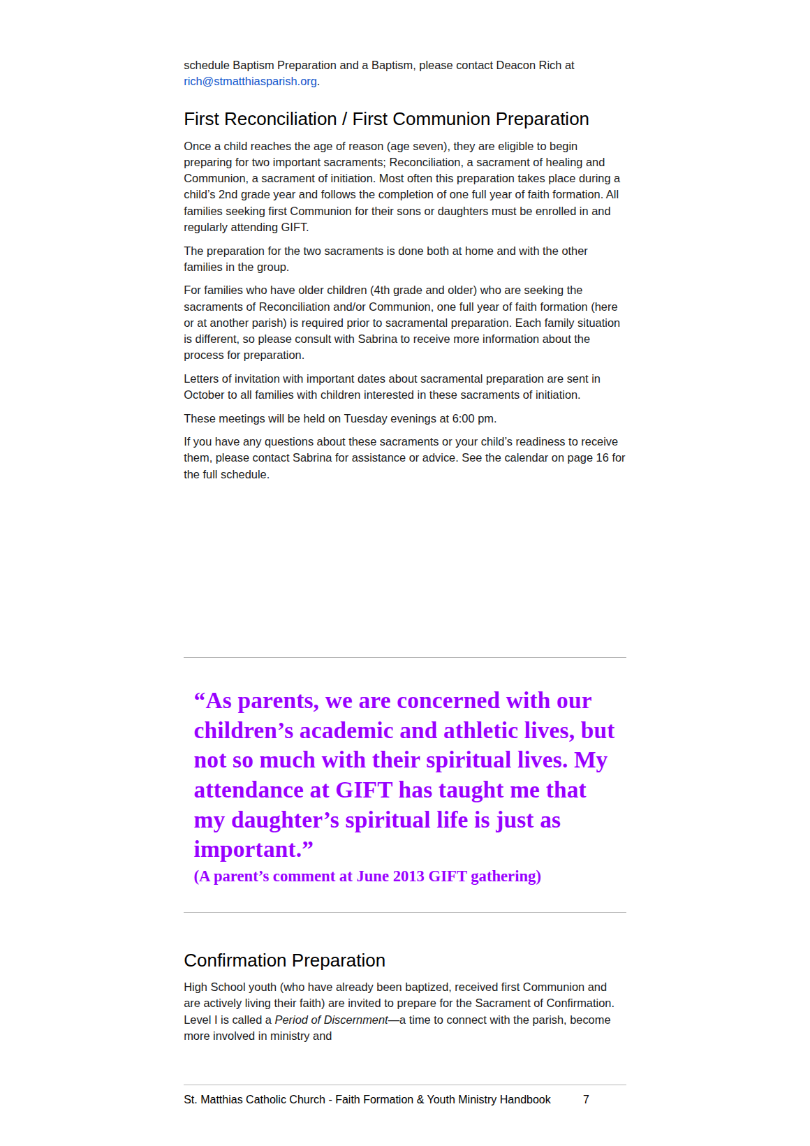schedule Baptism Preparation and a Baptism, please contact Deacon Rich at rich@stmatthiasparish.org.
First Reconciliation / First Communion Preparation
Once a child reaches the age of reason (age seven), they are eligible to begin preparing for two important sacraments; Reconciliation, a sacrament of healing and Communion, a sacrament of initiation. Most often this preparation takes place during a child’s 2nd grade year and follows the completion of one full year of faith formation. All families seeking first Communion for their sons or daughters must be enrolled in and regularly attending GIFT.
The preparation for the two sacraments is done both at home and with the other families in the group.
For families who have older children (4th grade and older) who are seeking the sacraments of Reconciliation and/or Communion, one full year of faith formation (here or at another parish) is required prior to sacramental preparation. Each family situation is different, so please consult with Sabrina to receive more information about the process for preparation.
Letters of invitation with important dates about sacramental preparation are sent in October to all families with children interested in these sacraments of initiation.
These meetings will be held on Tuesday evenings at 6:00 pm.
If you have any questions about these sacraments or your child’s readiness to receive them, please contact Sabrina for assistance or advice. See the calendar on page 16 for the full schedule.
“As parents, we are concerned with our children’s academic and athletic lives, but not so much with their spiritual lives. My attendance at GIFT has taught me that my daughter’s spiritual life is just as important.”
(A parent’s comment at June 2013 GIFT gathering)
Confirmation Preparation
High School youth (who have already been baptized, received first Communion and are actively living their faith) are invited to prepare for the Sacrament of Confirmation. Level I is called a Period of Discernment—a time to connect with the parish, become more involved in ministry and
St. Matthias Catholic Church - Faith Formation & Youth Ministry Handbook 7